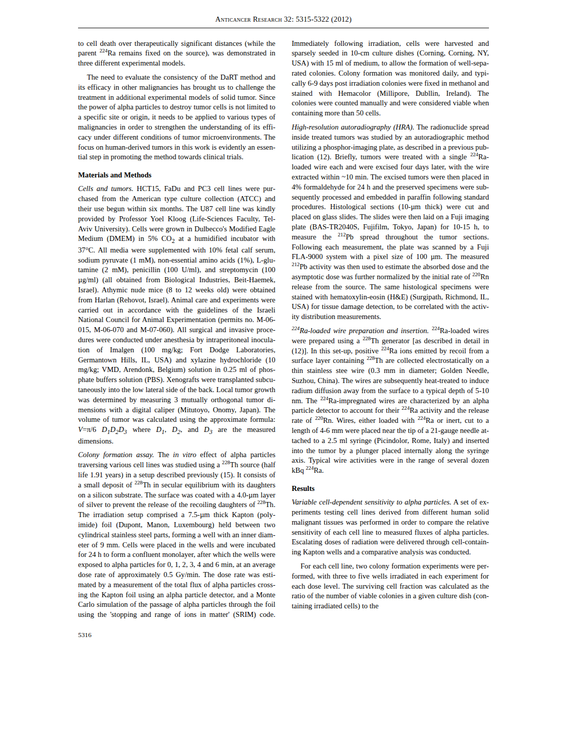Anticancer Research 32: 5315-5322 (2012)
to cell death over therapeutically significant distances (while the parent 224Ra remains fixed on the source), was demonstrated in three different experimental models.
The need to evaluate the consistency of the DaRT method and its efficacy in other malignancies has brought us to challenge the treatment in additional experimental models of solid tumor. Since the power of alpha particles to destroy tumor cells is not limited to a specific site or origin, it needs to be applied to various types of malignancies in order to strengthen the understanding of its efficacy under different conditions of tumor microenvironments. The focus on human-derived tumors in this work is evidently an essential step in promoting the method towards clinical trials.
Materials and Methods
Cells and tumors. HCT15, FaDu and PC3 cell lines were purchased from the American type culture collection (ATCC) and their use begun within six months. The U87 cell line was kindly provided by Professor Yoel Kloog (Life-Sciences Faculty, Tel-Aviv University). Cells were grown in Dulbecco's Modified Eagle Medium (DMEM) in 5% CO2 at a humidified incubator with 37°C. All media were supplemented with 10% fetal calf serum, sodium pyruvate (1 mM), non-essential amino acids (1%), L-glutamine (2 mM), penicillin (100 U/ml), and streptomycin (100 µg/ml) (all obtained from Biological Industries, Beit-Haemek, Israel). Athymic nude mice (8 to 12 weeks old) were obtained from Harlan (Rehovot, Israel). Animal care and experiments were carried out in accordance with the guidelines of the Israeli National Council for Animal Experimentation (permits no. M-06-015, M-06-070 and M-07-060). All surgical and invasive procedures were conducted under anesthesia by intraperitoneal inoculation of Imalgen (100 mg/kg; Fort Dodge Laboratories, Germantown Hills, IL, USA) and xylazine hydrochloride (10 mg/kg; VMD, Arendonk, Belgium) solution in 0.25 ml of phosphate buffers solution (PBS). Xenografts were transplanted subcutaneously into the low lateral side of the back. Local tumor growth was determined by measuring 3 mutually orthogonal tumor dimensions with a digital caliper (Mitutoyo, Onomy, Japan). The volume of tumor was calculated using the approximate formula: V=π/6 D1D2D3 where D1, D2, and D3 are the measured dimensions.
Colony formation assay. The in vitro effect of alpha particles traversing various cell lines was studied using a 228Th source (half life 1.91 years) in a setup described previously (15). It consists of a small deposit of 228Th in secular equilibrium with its daughters on a silicon substrate. The surface was coated with a 4.0-µm layer of silver to prevent the release of the recoiling daughters of 228Th. The irradiation setup comprised a 7.5-µm thick Kapton (polyimide) foil (Dupont, Manon, Luxembourg) held between two cylindrical stainless steel parts, forming a well with an inner diameter of 9 mm. Cells were placed in the wells and were incubated for 24 h to form a confluent monolayer, after which the wells were exposed to alpha particles for 0, 1, 2, 3, 4 and 6 min, at an average dose rate of approximately 0.5 Gy/min. The dose rate was estimated by a measurement of the total flux of alpha particles crossing the Kapton foil using an alpha particle detector, and a Monte Carlo simulation of the passage of alpha particles through the foil using the 'stopping and range of ions in matter' (SRIM) code. Immediately following irradiation, cells were harvested and sparsely seeded in 10-cm culture dishes (Corning, Corning, NY, USA) with 15 ml of medium, to allow the formation of well-separated colonies. Colony formation was monitored daily, and typically 6-9 days post irradiation colonies were fixed in methanol and stained with Hemacolor (Millipore, Dubllin, Ireland). The colonies were counted manually and were considered viable when containing more than 50 cells.
High-resolution autoradiography (HRA). The radionuclide spread inside treated tumors was studied by an autoradiographic method utilizing a phosphor-imaging plate, as described in a previous publication (12). Briefly, tumors were treated with a single 224Ra-loaded wire each and were excised four days later, with the wire extracted within ~10 min. The excised tumors were then placed in 4% formaldehyde for 24 h and the preserved specimens were subsequently processed and embedded in paraffin following standard procedures. Histological sections (10-µm thick) were cut and placed on glass slides. The slides were then laid on a Fuji imaging plate (BAS-TR2040S, Fujifilm, Tokyo, Japan) for 10-15 h, to measure the 212Pb spread throughout the tumor sections. Following each measurement, the plate was scanned by a Fuji FLA-9000 system with a pixel size of 100 µm. The measured 212Pb activity was then used to estimate the absorbed dose and the asymptotic dose was further normalized by the initial rate of 220Rn release from the source. The same histological specimens were stained with hematoxylin-eosin (H&E) (Surgipath, Richmond, IL, USA) for tissue damage detection, to be correlated with the activity distribution measurements.
224Ra-loaded wire preparation and insertion. 224Ra-loaded wires were prepared using a 228Th generator [as described in detail in (12)]. In this set-up, positive 224Ra ions emitted by recoil from a surface layer containing 228Th are collected electrostatically on a thin stainless stee wire (0.3 mm in diameter; Golden Needle, Suzhou, China). The wires are subsequently heat-treated to induce radium diffusion away from the surface to a typical depth of 5-10 nm. The 224Ra-impregnated wires are characterized by an alpha particle detector to account for their 224Ra activity and the release rate of 220Rn. Wires, either loaded with 224Ra or inert, cut to a length of 4-6 mm were placed near the tip of a 21-gauge needle attached to a 2.5 ml syringe (Picindolor, Rome, Italy) and inserted into the tumor by a plunger placed internally along the syringe axis. Typical wire activities were in the range of several dozen kBq 224Ra.
Results
Variable cell-dependent sensitivity to alpha particles. A set of experiments testing cell lines derived from different human solid malignant tissues was performed in order to compare the relative sensitivity of each cell line to measured fluxes of alpha particles. Escalating doses of radiation were delivered through cell-containing Kapton wells and a comparative analysis was conducted.
For each cell line, two colony formation experiments were performed, with three to five wells irradiated in each experiment for each dose level. The surviving cell fraction was calculated as the ratio of the number of viable colonies in a given culture dish (containing irradiated cells) to the
5316